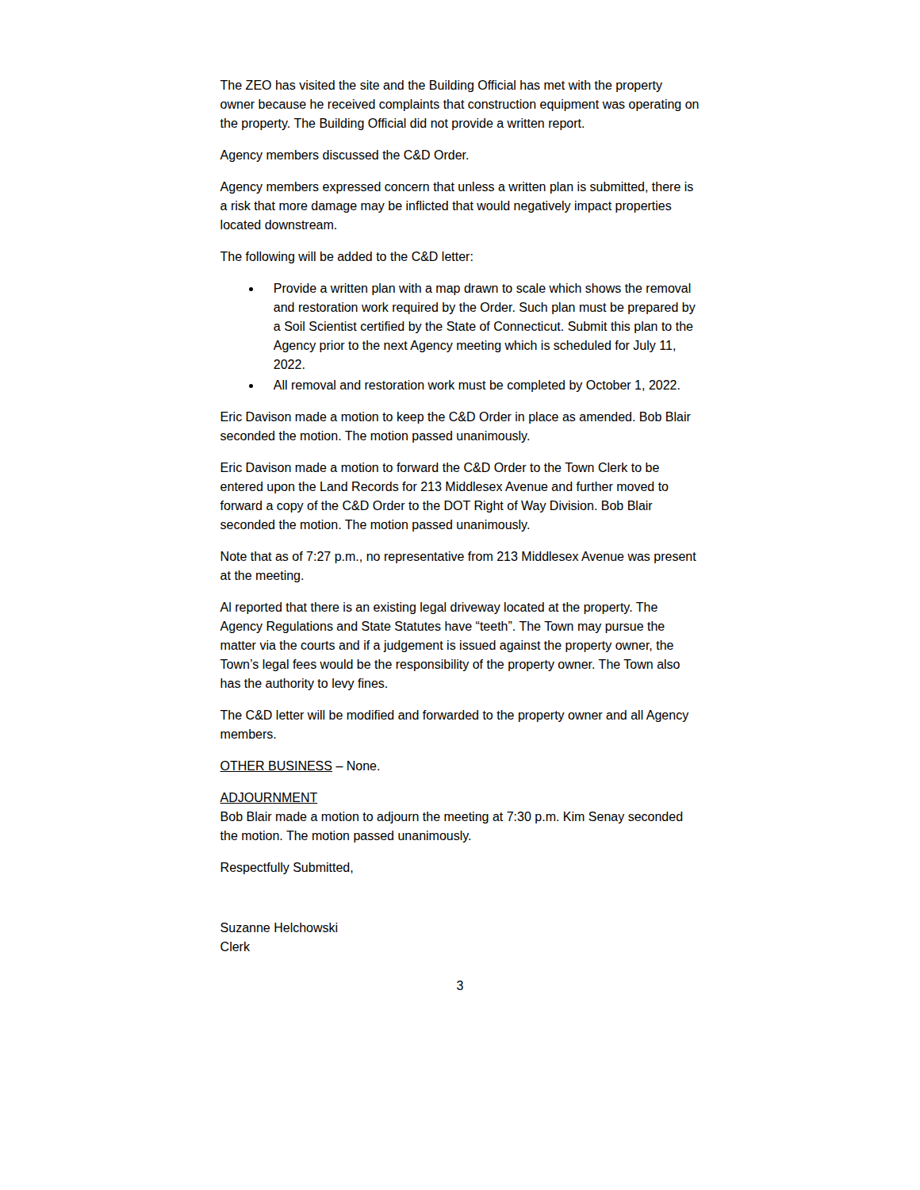The ZEO has visited the site and the Building Official has met with the property owner because he received complaints that construction equipment was operating on the property. The Building Official did not provide a written report.
Agency members discussed the C&D Order.
Agency members expressed concern that unless a written plan is submitted, there is a risk that more damage may be inflicted that would negatively impact properties located downstream.
The following will be added to the C&D letter:
Provide a written plan with a map drawn to scale which shows the removal and restoration work required by the Order. Such plan must be prepared by a Soil Scientist certified by the State of Connecticut. Submit this plan to the Agency prior to the next Agency meeting which is scheduled for July 11, 2022.
All removal and restoration work must be completed by October 1, 2022.
Eric Davison made a motion to keep the C&D Order in place as amended. Bob Blair seconded the motion. The motion passed unanimously.
Eric Davison made a motion to forward the C&D Order to the Town Clerk to be entered upon the Land Records for 213 Middlesex Avenue and further moved to forward a copy of the C&D Order to the DOT Right of Way Division. Bob Blair seconded the motion. The motion passed unanimously.
Note that as of 7:27 p.m., no representative from 213 Middlesex Avenue was present at the meeting.
Al reported that there is an existing legal driveway located at the property. The Agency Regulations and State Statutes have “teeth”. The Town may pursue the matter via the courts and if a judgement is issued against the property owner, the Town’s legal fees would be the responsibility of the property owner. The Town also has the authority to levy fines.
The C&D letter will be modified and forwarded to the property owner and all Agency members.
OTHER BUSINESS – None.
ADJOURNMENT
Bob Blair made a motion to adjourn the meeting at 7:30 p.m. Kim Senay seconded the motion. The motion passed unanimously.
Respectfully Submitted,
Suzanne Helchowski
Clerk
3